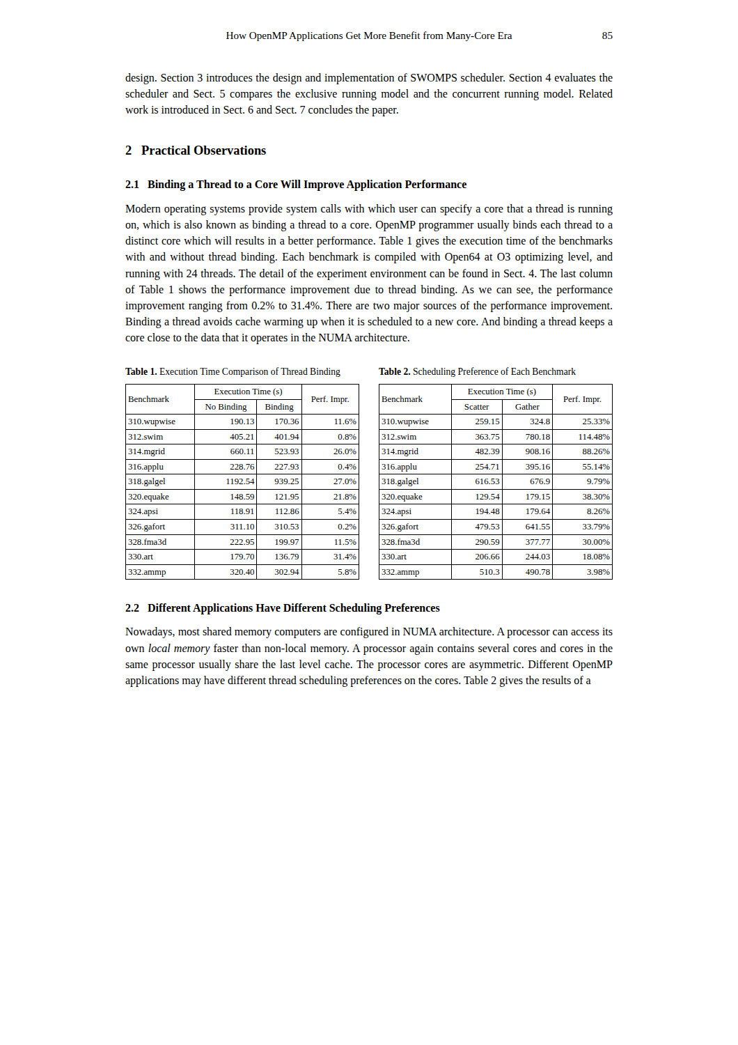How OpenMP Applications Get More Benefit from Many-Core Era 85
design. Section 3 introduces the design and implementation of SWOMPS scheduler. Section 4 evaluates the scheduler and Sect. 5 compares the exclusive running model and the concurrent running model. Related work is introduced in Sect. 6 and Sect. 7 concludes the paper.
2 Practical Observations
2.1 Binding a Thread to a Core Will Improve Application Performance
Modern operating systems provide system calls with which user can specify a core that a thread is running on, which is also known as binding a thread to a core. OpenMP programmer usually binds each thread to a distinct core which will results in a better performance. Table 1 gives the execution time of the benchmarks with and without thread binding. Each benchmark is compiled with Open64 at O3 optimizing level, and running with 24 threads. The detail of the experiment environment can be found in Sect. 4. The last column of Table 1 shows the performance improvement due to thread binding. As we can see, the performance improvement ranging from 0.2% to 31.4%. There are two major sources of the performance improvement. Binding a thread avoids cache warming up when it is scheduled to a new core. And binding a thread keeps a core close to the data that it operates in the NUMA architecture.
Table 1. Execution Time Comparison of Thread Binding
| Benchmark | Execution Time (s) | Perf. Impr. |
| --- | --- | --- |
| No Binding | Binding |
| 310.wupwise | 190.13 | 170.36 | 11.6% |
| 312.swim | 405.21 | 401.94 | 0.8% |
| 314.mgrid | 660.11 | 523.93 | 26.0% |
| 316.applu | 228.76 | 227.93 | 0.4% |
| 318.galgel | 1192.54 | 939.25 | 27.0% |
| 320.equake | 148.59 | 121.95 | 21.8% |
| 324.apsi | 118.91 | 112.86 | 5.4% |
| 326.gafort | 311.10 | 310.53 | 0.2% |
| 328.fma3d | 222.95 | 199.97 | 11.5% |
| 330.art | 179.70 | 136.79 | 31.4% |
| 332.ammp | 320.40 | 302.94 | 5.8% |
Table 2. Scheduling Preference of Each Benchmark
| Benchmark | Execution Time (s) | Perf. Impr. |
| --- | --- | --- |
| Scatter | Gather |
| 310.wupwise | 259.15 | 324.8 | 25.33% |
| 312.swim | 363.75 | 780.18 | 114.48% |
| 314.mgrid | 482.39 | 908.16 | 88.26% |
| 316.applu | 254.71 | 395.16 | 55.14% |
| 318.galgel | 616.53 | 676.9 | 9.79% |
| 320.equake | 129.54 | 179.15 | 38.30% |
| 324.apsi | 194.48 | 179.64 | 8.26% |
| 326.gafort | 479.53 | 641.55 | 33.79% |
| 328.fma3d | 290.59 | 377.77 | 30.00% |
| 330.art | 206.66 | 244.03 | 18.08% |
| 332.ammp | 510.3 | 490.78 | 3.98% |
2.2 Different Applications Have Different Scheduling Preferences
Nowadays, most shared memory computers are configured in NUMA architecture. A processor can access its own local memory faster than non-local memory. A processor again contains several cores and cores in the same processor usually share the last level cache. The processor cores are asymmetric. Different OpenMP applications may have different thread scheduling preferences on the cores. Table 2 gives the results of a